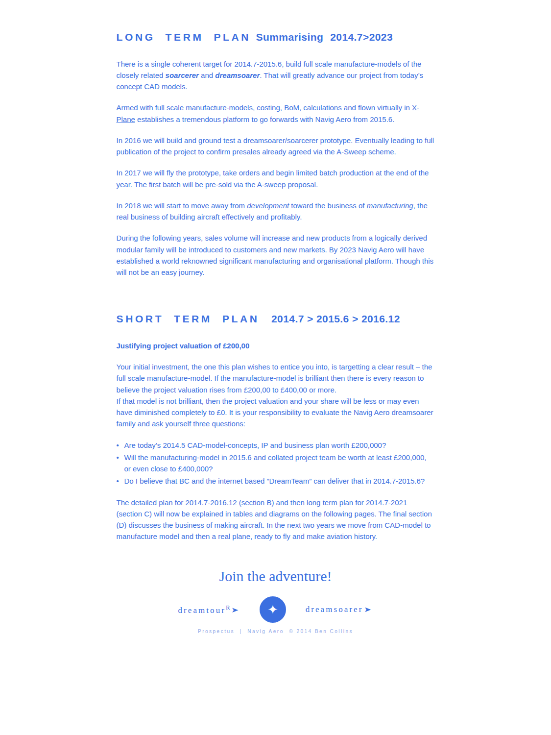LONG TERM PLAN Summarising 2014.7>2023
There is a single coherent target for 2014.7-2015.6, build full scale manufacture-models of the closely related soarcerer and dreamsoarer. That will greatly advance our project from today’s concept CAD models.
Armed with full scale manufacture-models, costing, BoM, calculations and flown virtually in X-Plane establishes a tremendous platform to go forwards with Navig Aero from 2015.6.
In 2016 we will build and ground test a dreamsoarer/soarcerer prototype. Eventually leading to full publication of the project to confirm presales already agreed via the A-Sweep scheme.
In 2017 we will fly the prototype, take orders and begin limited batch production at the end of the year. The first batch will be pre-sold via the A-sweep proposal.
In 2018 we will start to move away from development toward the business of manufacturing, the real business of building aircraft effectively and profitably.
During the following years, sales volume will increase and new products from a logically derived modular family will be introduced to customers and new markets. By 2023 Navig Aero will have established a world reknowned significant manufacturing and organisational platform. Though this will not be an easy journey.
SHORT TERM PLAN 2014.7 > 2015.6 > 2016.12
Justifying project valuation of £200,00
Your initial investment, the one this plan wishes to entice you into, is targetting a clear result – the full scale manufacture-model. If the manufacture-model is brilliant then there is every reason to believe the project valuation rises from £200,00 to £400,00 or more.
If that model is not brilliant, then the project valuation and your share will be less or may even have diminished completely to £0. It is your responsibility to evaluate the Navig Aero dreamsoarer family and ask yourself three questions:
Are today’s 2014.5 CAD-model-concepts, IP and business plan worth £200,000?
Will the manufacturing-model in 2015.6 and collated project team be worth at least £200,000, or even close to £400,000?
Do I believe that BC and the internet based ”DreamTeam” can deliver that in 2014.7-2015.6?
The detailed plan for 2014.7-2016.12 (section B) and then long term plan for 2014.7-2021 (section C) will now be explained in tables and diagrams on the following pages. The final section (D) discusses the business of making aircraft. In the next two years we move from CAD-model to manufacture model and then a real plane, ready to fly and make aviation history.
Join the adventure!
dreamtourR➤
✦
dreamsoarer➤
Prospectus | Navig Aero © 2014 Ben Collins